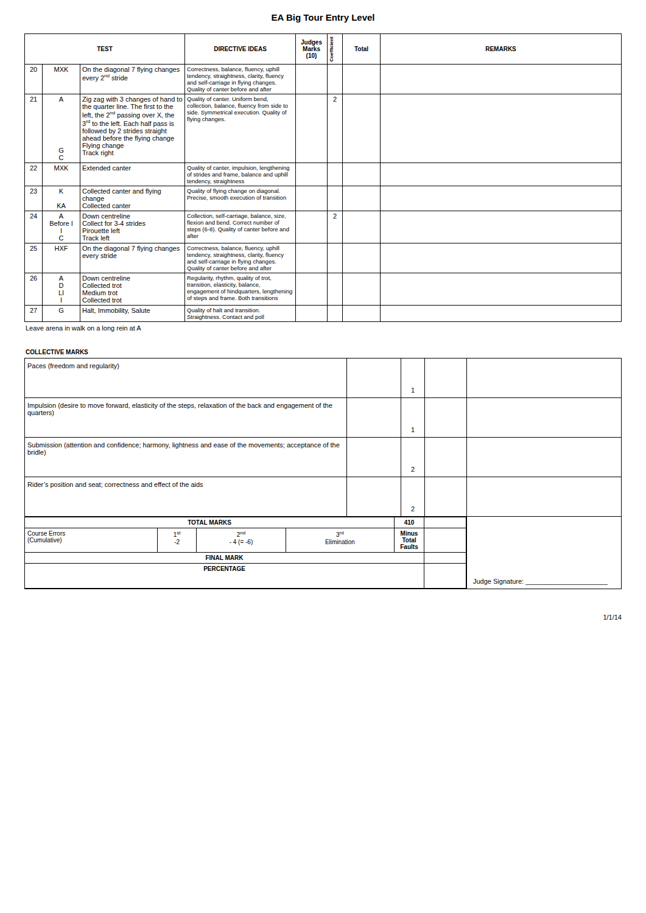EA Big Tour Entry Level
| TEST | DIRECTIVE IDEAS | Judges Marks (10) | Coefficient | Total | REMARKS |
| --- | --- | --- | --- | --- | --- |
| 20 | MXK | On the diagonal 7 flying changes every 2 nd stride | Correctness, balance, fluency, uphill tendency, straightness, clarity, fluency and self-carriage in flying changes. Quality of canter before and after | | | | |
| 21 | A G C | Zig zag with 3 changes of hand to the quarter line. The first to the left, the 2 nd passing over X, the 3 rd to the left. Each half pass is followed by 2 strides straight ahead before the flying change Flying change Track right | Quality of canter. Uniform bend, collection, balance, fluency from side to side. Symmetrical execution. Quality of flying changes. | | 2 | | |
| 22 | MXK | Extended canter | Quality of canter, impulsion, lengthening of strides and frame, balance and uphill tendency, straightness | | | | |
| 23 | K KA | Collected canter and flying change Collected canter | Quality of flying change on diagonal. Precise, smooth execution of transition | | | | |
| 24 | A Before I I C | Down centreline Collect for 3-4 strides Pirouette left Track left | Collection, self-carriage, balance, size, flexion and bend. Correct number of steps (6-8). Quality of canter before and after | | 2 | | |
| 25 | HXF | On the diagonal 7 flying changes every stride | Correctness, balance, fluency, uphill tendency, straightness, clarity, fluency and self-carriage in flying changes. Quality of canter before and after | | | | |
| 26 | A D LI I | Down centreline Collected trot Medium trot Collected trot | Regularity, rhythm, quality of trot, transition, elasticity, balance, engagement of hindquarters, lengthening of steps and frame. Both transitions | | | | |
| 27 | G | Halt, Immobility, Salute | Quality of halt and transition. Straightness. Contact and poll | | | | |
Leave arena in walk on a long rein at A
COLLECTIVE MARKS
| Paces (freedom and regularity) | | 1 | | |
| Impulsion (desire to move forward, elasticity of the steps, relaxation of the back and engagement of the quarters) | | 1 | | |
| Submission (attention and confidence; harmony, lightness and ease of the movements; acceptance of the bridle) | | 2 | | |
| Rider’s position and seat; correctness and effect of the aids | | 2 | | |
| / TOTAL MARKS / 410 / / / Course Errors (Cumulative) / 1 st -2 / 2 nd - 4 (= -6) / 3 rd Elimination / Minus Total Faults / / / FINAL MARK / / / PERCENTAGE / / | Judge Signature: ______________________ |
1/1/14